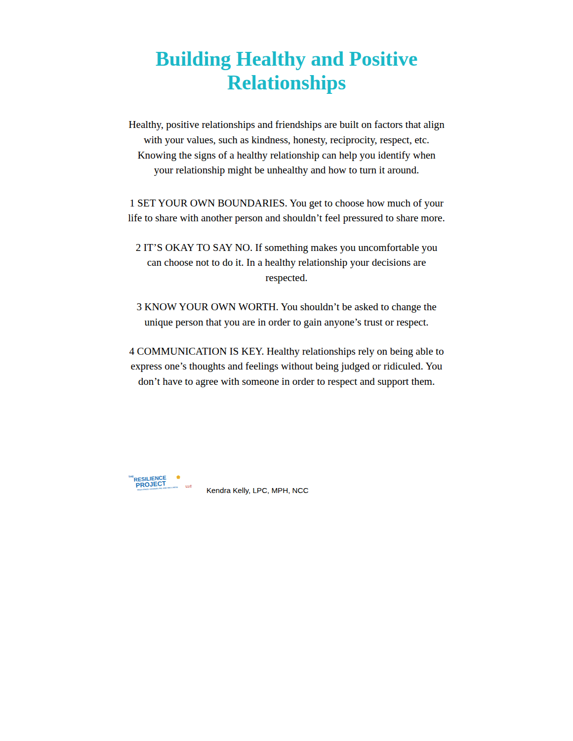Building Healthy and Positive Relationships
Healthy, positive relationships and friendships are built on factors that align with your values, such as kindness, honesty, reciprocity, respect, etc. Knowing the signs of a healthy relationship can help you identify when your relationship might be unhealthy and how to turn it around.
1 SET YOUR OWN BOUNDARIES. You get to choose how much of your life to share with another person and shouldn’t feel pressured to share more.
2 IT’S OKAY TO SAY NO. If something makes you uncomfortable you can choose not to do it. In a healthy relationship your decisions are respected.
3 KNOW YOUR OWN WORTH. You shouldn’t be asked to change the unique person that you are in order to gain anyone’s trust or respect.
4 COMMUNICATION IS KEY. Healthy relationships rely on being able to express one’s thoughts and feelings without being judged or ridiculed. You don’t have to agree with someone in order to respect and support them.
THE RESILIENCE PROJECT LLC RESILIENCE COUNSELING AND WELLNESS
Kendra Kelly, LPC, MPH, NCC